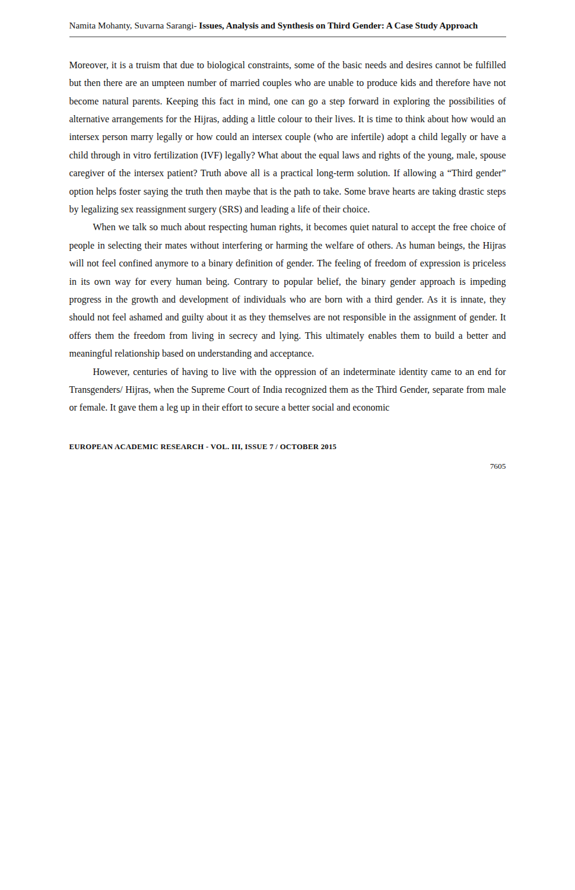Namita Mohanty, Suvarna Sarangi- Issues, Analysis and Synthesis on Third Gender: A Case Study Approach
Moreover, it is a truism that due to biological constraints, some of the basic needs and desires cannot be fulfilled but then there are an umpteen number of married couples who are unable to produce kids and therefore have not become natural parents. Keeping this fact in mind, one can go a step forward in exploring the possibilities of alternative arrangements for the Hijras, adding a little colour to their lives. It is time to think about how would an intersex person marry legally or how could an intersex couple (who are infertile) adopt a child legally or have a child through in vitro fertilization (IVF) legally? What about the equal laws and rights of the young, male, spouse caregiver of the intersex patient? Truth above all is a practical long-term solution. If allowing a “Third gender” option helps foster saying the truth then maybe that is the path to take. Some brave hearts are taking drastic steps by legalizing sex reassignment surgery (SRS) and leading a life of their choice.
When we talk so much about respecting human rights, it becomes quiet natural to accept the free choice of people in selecting their mates without interfering or harming the welfare of others. As human beings, the Hijras will not feel confined anymore to a binary definition of gender. The feeling of freedom of expression is priceless in its own way for every human being. Contrary to popular belief, the binary gender approach is impeding progress in the growth and development of individuals who are born with a third gender. As it is innate, they should not feel ashamed and guilty about it as they themselves are not responsible in the assignment of gender. It offers them the freedom from living in secrecy and lying. This ultimately enables them to build a better and meaningful relationship based on understanding and acceptance.
However, centuries of having to live with the oppression of an indeterminate identity came to an end for Transgenders/ Hijras, when the Supreme Court of India recognized them as the Third Gender, separate from male or female. It gave them a leg up in their effort to secure a better social and economic
European Academic Research - Vol. III, Issue 7 / October 2015
7605